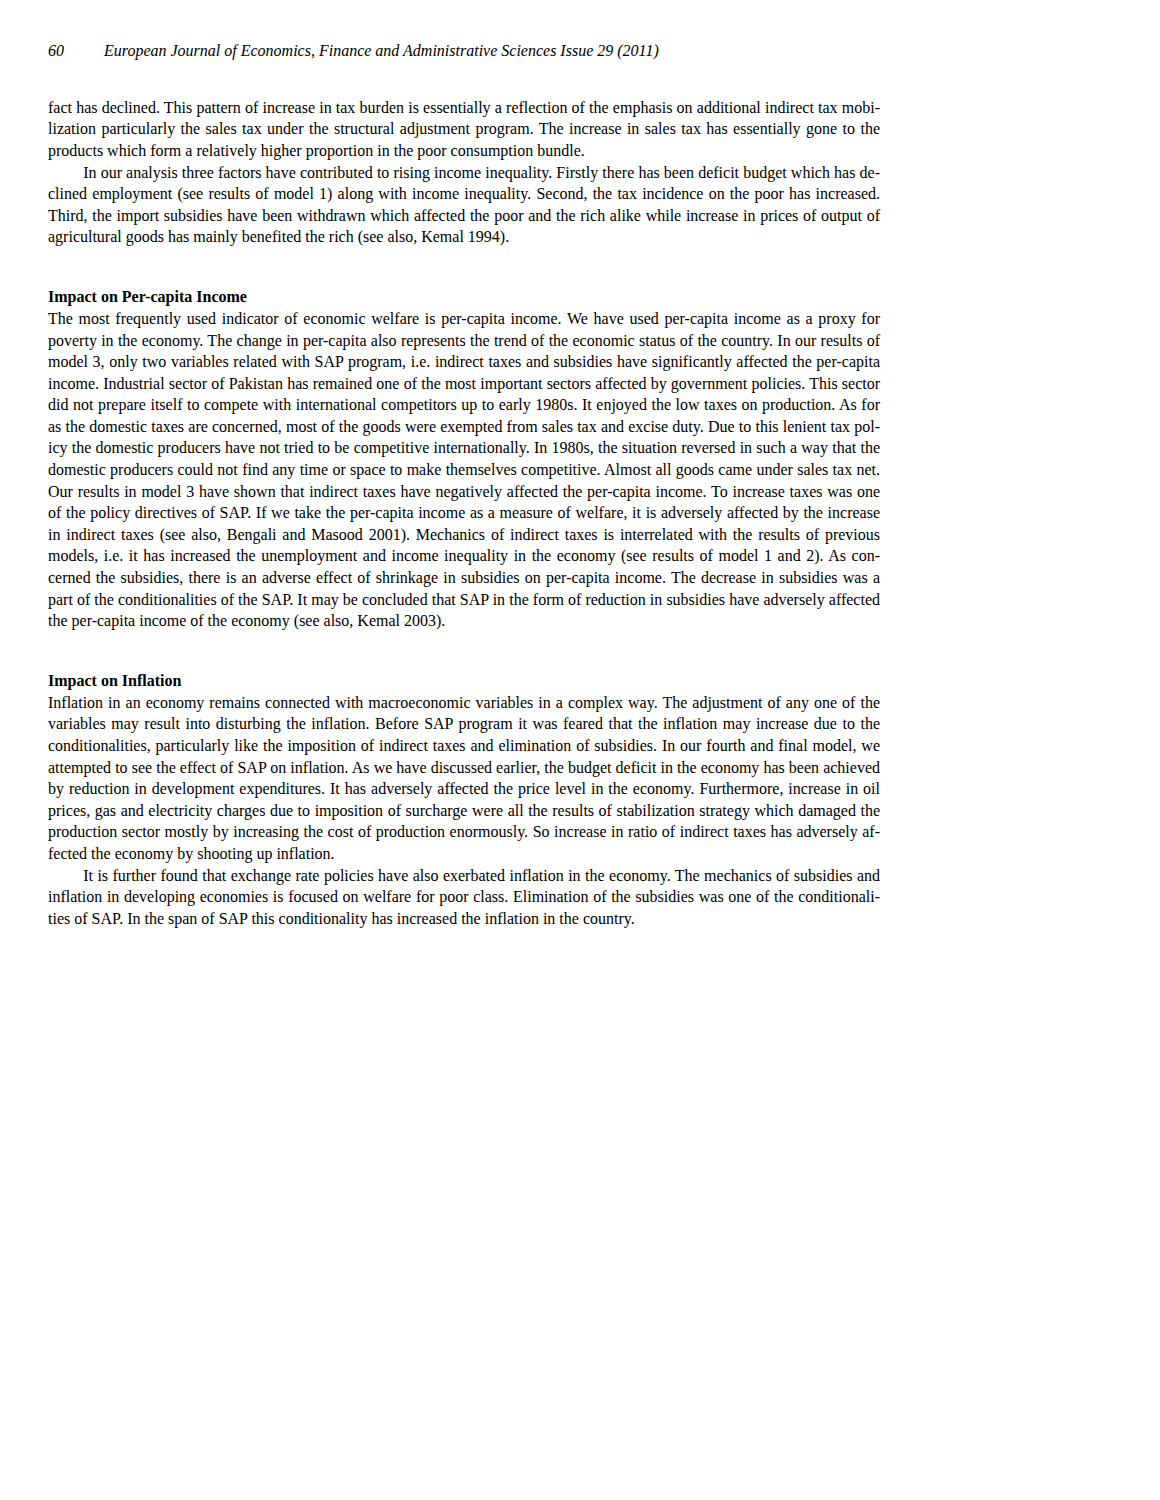60 European Journal of Economics, Finance and Administrative Sciences Issue 29 (2011)
fact has declined. This pattern of increase in tax burden is essentially a reflection of the emphasis on additional indirect tax mobilization particularly the sales tax under the structural adjustment program. The increase in sales tax has essentially gone to the products which form a relatively higher proportion in the poor consumption bundle.
In our analysis three factors have contributed to rising income inequality. Firstly there has been deficit budget which has declined employment (see results of model 1) along with income inequality. Second, the tax incidence on the poor has increased. Third, the import subsidies have been withdrawn which affected the poor and the rich alike while increase in prices of output of agricultural goods has mainly benefited the rich (see also, Kemal 1994).
Impact on Per-capita Income
The most frequently used indicator of economic welfare is per-capita income. We have used per-capita income as a proxy for poverty in the economy. The change in per-capita also represents the trend of the economic status of the country. In our results of model 3, only two variables related with SAP program, i.e. indirect taxes and subsidies have significantly affected the per-capita income. Industrial sector of Pakistan has remained one of the most important sectors affected by government policies. This sector did not prepare itself to compete with international competitors up to early 1980s. It enjoyed the low taxes on production. As for as the domestic taxes are concerned, most of the goods were exempted from sales tax and excise duty. Due to this lenient tax policy the domestic producers have not tried to be competitive internationally. In 1980s, the situation reversed in such a way that the domestic producers could not find any time or space to make themselves competitive. Almost all goods came under sales tax net. Our results in model 3 have shown that indirect taxes have negatively affected the per-capita income. To increase taxes was one of the policy directives of SAP. If we take the per-capita income as a measure of welfare, it is adversely affected by the increase in indirect taxes (see also, Bengali and Masood 2001). Mechanics of indirect taxes is interrelated with the results of previous models, i.e. it has increased the unemployment and income inequality in the economy (see results of model 1 and 2). As concerned the subsidies, there is an adverse effect of shrinkage in subsidies on per-capita income. The decrease in subsidies was a part of the conditionalities of the SAP. It may be concluded that SAP in the form of reduction in subsidies have adversely affected the per-capita income of the economy (see also, Kemal 2003).
Impact on Inflation
Inflation in an economy remains connected with macroeconomic variables in a complex way. The adjustment of any one of the variables may result into disturbing the inflation. Before SAP program it was feared that the inflation may increase due to the conditionalities, particularly like the imposition of indirect taxes and elimination of subsidies. In our fourth and final model, we attempted to see the effect of SAP on inflation. As we have discussed earlier, the budget deficit in the economy has been achieved by reduction in development expenditures. It has adversely affected the price level in the economy. Furthermore, increase in oil prices, gas and electricity charges due to imposition of surcharge were all the results of stabilization strategy which damaged the production sector mostly by increasing the cost of production enormously. So increase in ratio of indirect taxes has adversely affected the economy by shooting up inflation.
It is further found that exchange rate policies have also exerbated inflation in the economy. The mechanics of subsidies and inflation in developing economies is focused on welfare for poor class. Elimination of the subsidies was one of the conditionalities of SAP. In the span of SAP this conditionality has increased the inflation in the country.